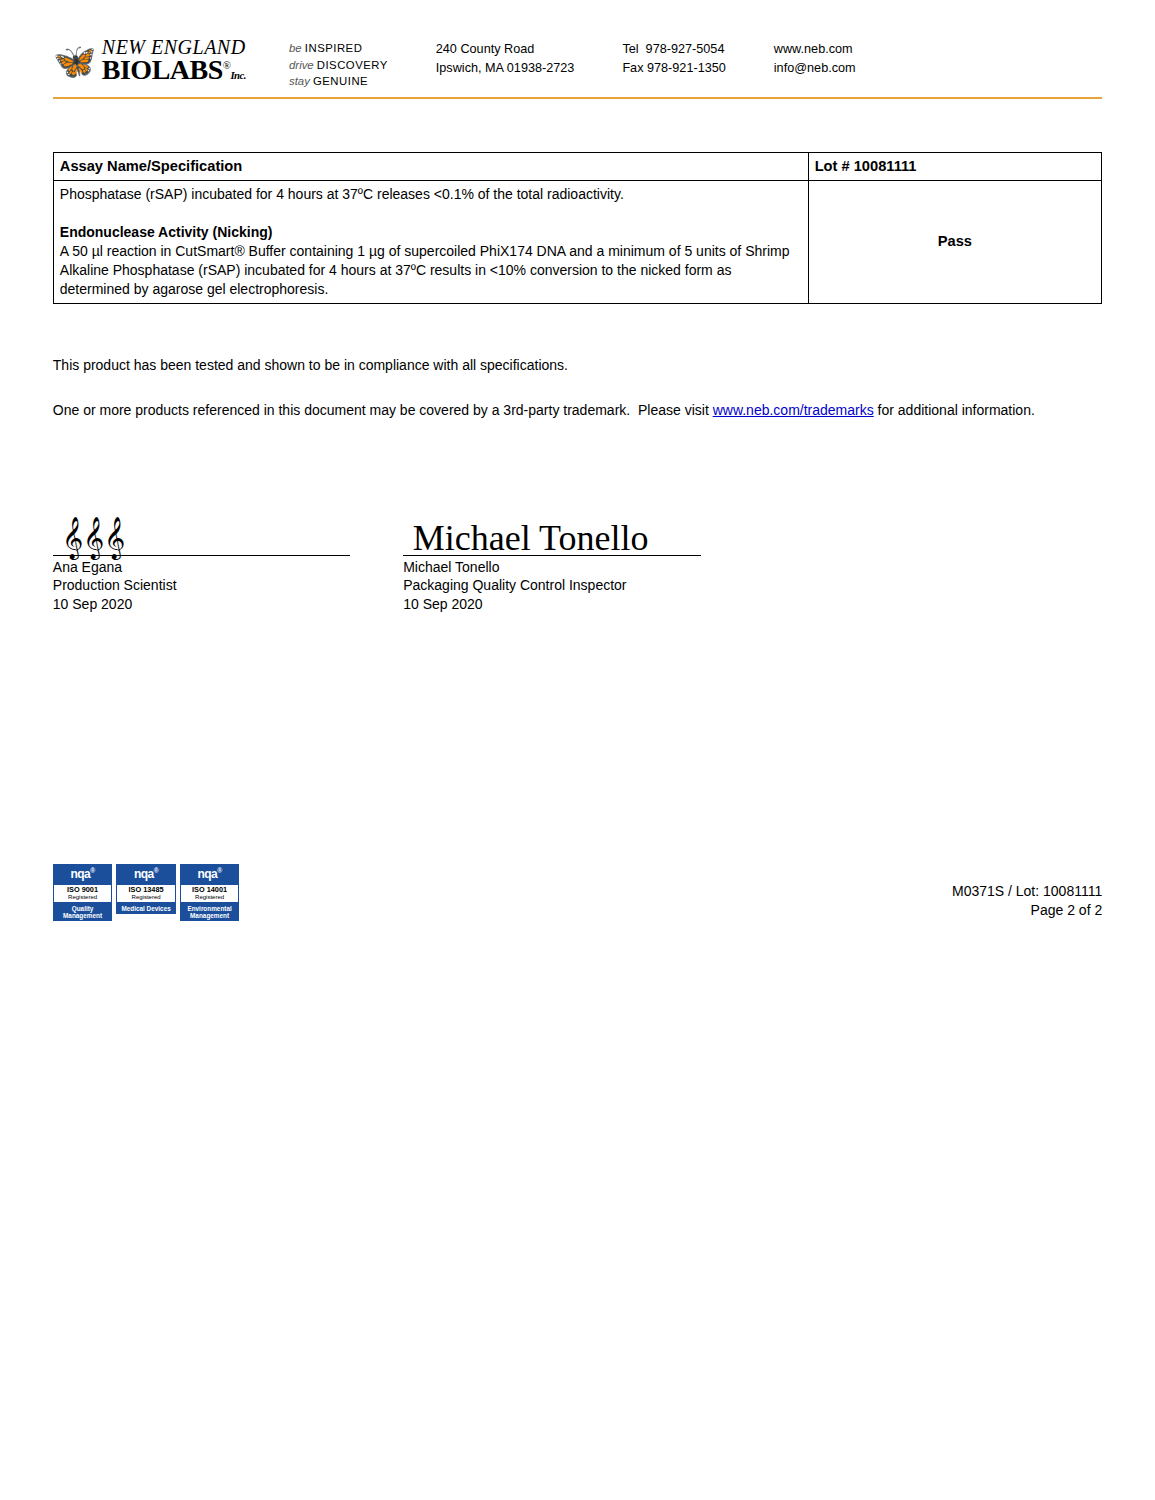🦋
NEW ENGLAND BIOLABS®Inc.
be INSPIRED
drive DISCOVERY
stay GENUINE
240 County Road
Ipswich, MA 01938-2723
Tel 978-927-5054
Fax 978-921-1350
www.neb.com
info@neb.com
| Assay Name/Specification | Lot # 10081111 |
| --- | --- |
| Phosphatase (rSAP) incubated for 4 hours at 37ºC releases <0.1% of the total radioactivity. Endonuclease Activity (Nicking) A 50 µl reaction in CutSmart® Buffer containing 1 µg of supercoiled PhiX174 DNA and a minimum of 5 units of Shrimp Alkaline Phosphatase (rSAP) incubated for 4 hours at 37ºC results in <10% conversion to the nicked form as determined by agarose gel electrophoresis. | Pass |
This product has been tested and shown to be in compliance with all specifications.
One or more products referenced in this document may be covered by a 3rd-party trademark. Please visit www.neb.com/trademarks for additional information.
𝄞𝄞𝄞
Ana Egana
Production Scientist
10 Sep 2020
Michael Tonello
Michael Tonello
Packaging Quality Control Inspector
10 Sep 2020
nqa®
ISO 9001Registered
Quality
Management
nqa®
ISO 13485Registered
Medical Devices
nqa®
ISO 14001Registered
Environmental
Management
M0371S / Lot: 10081111
Page 2 of 2